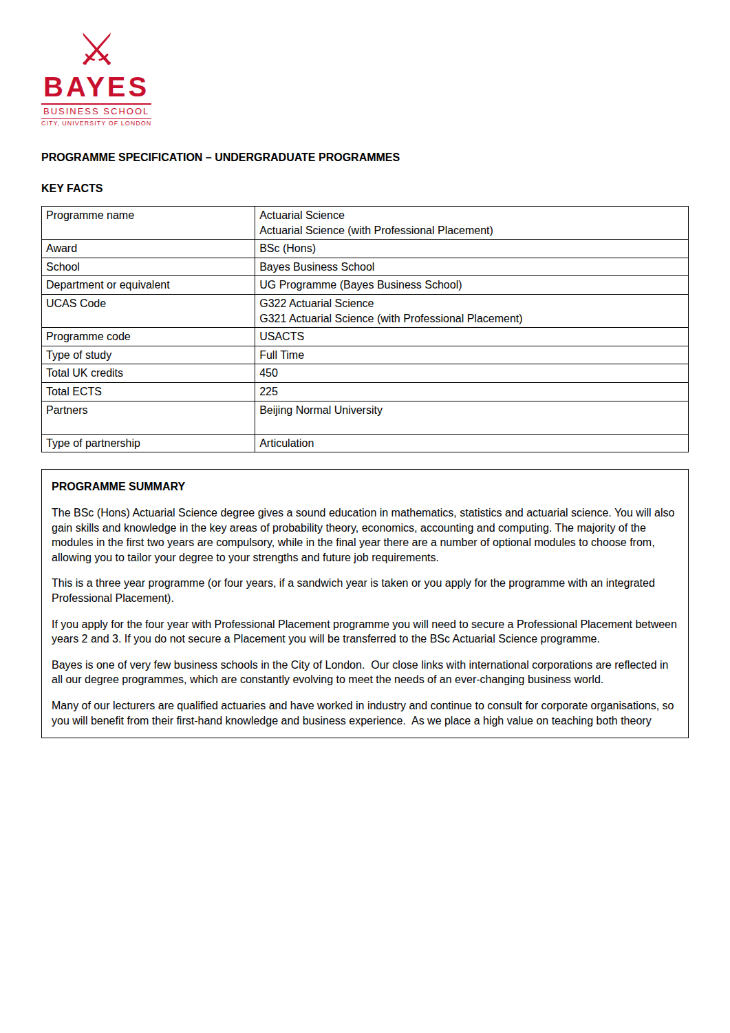⚔
BAYES
BUSINESS SCHOOL
CITY, UNIVERSITY OF LONDON
PROGRAMME SPECIFICATION – UNDERGRADUATE PROGRAMMES
KEY FACTS
| Programme name | Actuarial Science Actuarial Science (with Professional Placement) |
| Award | BSc (Hons) |
| School | Bayes Business School |
| Department or equivalent | UG Programme (Bayes Business School) |
| UCAS Code | G322 Actuarial Science G321 Actuarial Science (with Professional Placement) |
| Programme code | USACTS |
| Type of study | Full Time |
| Total UK credits | 450 |
| Total ECTS | 225 |
| Partners | Beijing Normal University |
| Type of partnership | Articulation |
PROGRAMME SUMMARY
The BSc (Hons) Actuarial Science degree gives a sound education in mathematics, statistics and actuarial science. You will also gain skills and knowledge in the key areas of probability theory, economics, accounting and computing. The majority of the modules in the first two years are compulsory, while in the final year there are a number of optional modules to choose from, allowing you to tailor your degree to your strengths and future job requirements.
This is a three year programme (or four years, if a sandwich year is taken or you apply for the programme with an integrated Professional Placement).
If you apply for the four year with Professional Placement programme you will need to secure a Professional Placement between years 2 and 3. If you do not secure a Placement you will be transferred to the BSc Actuarial Science programme.
Bayes is one of very few business schools in the City of London. Our close links with international corporations are reflected in all our degree programmes, which are constantly evolving to meet the needs of an ever-changing business world.
Many of our lecturers are qualified actuaries and have worked in industry and continue to consult for corporate organisations, so you will benefit from their first-hand knowledge and business experience. As we place a high value on teaching both theory